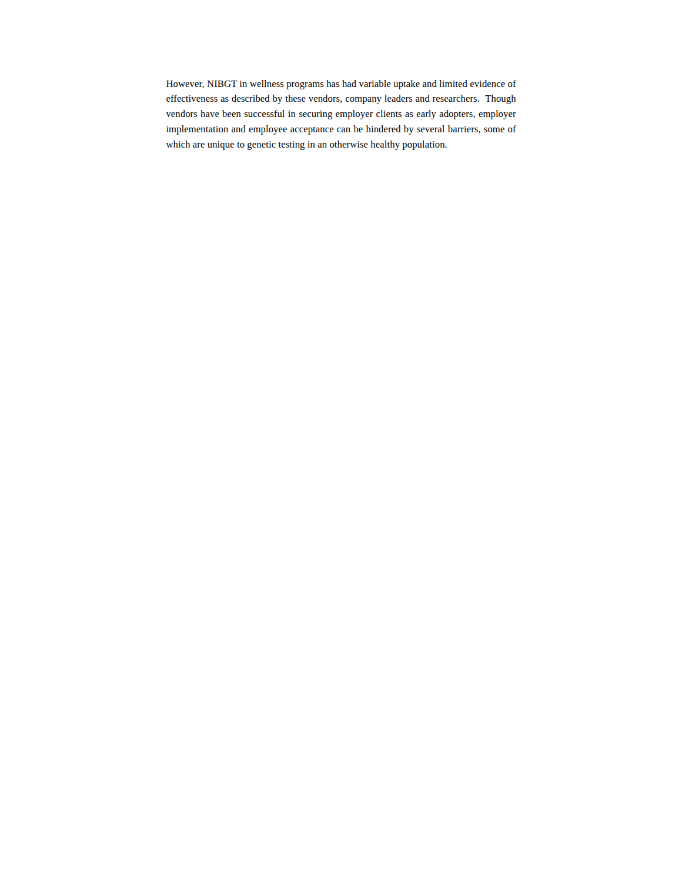However, NIBGT in wellness programs has had variable uptake and limited evidence of effectiveness as described by these vendors, company leaders and researchers. Though vendors have been successful in securing employer clients as early adopters, employer implementation and employee acceptance can be hindered by several barriers, some of which are unique to genetic testing in an otherwise healthy population.